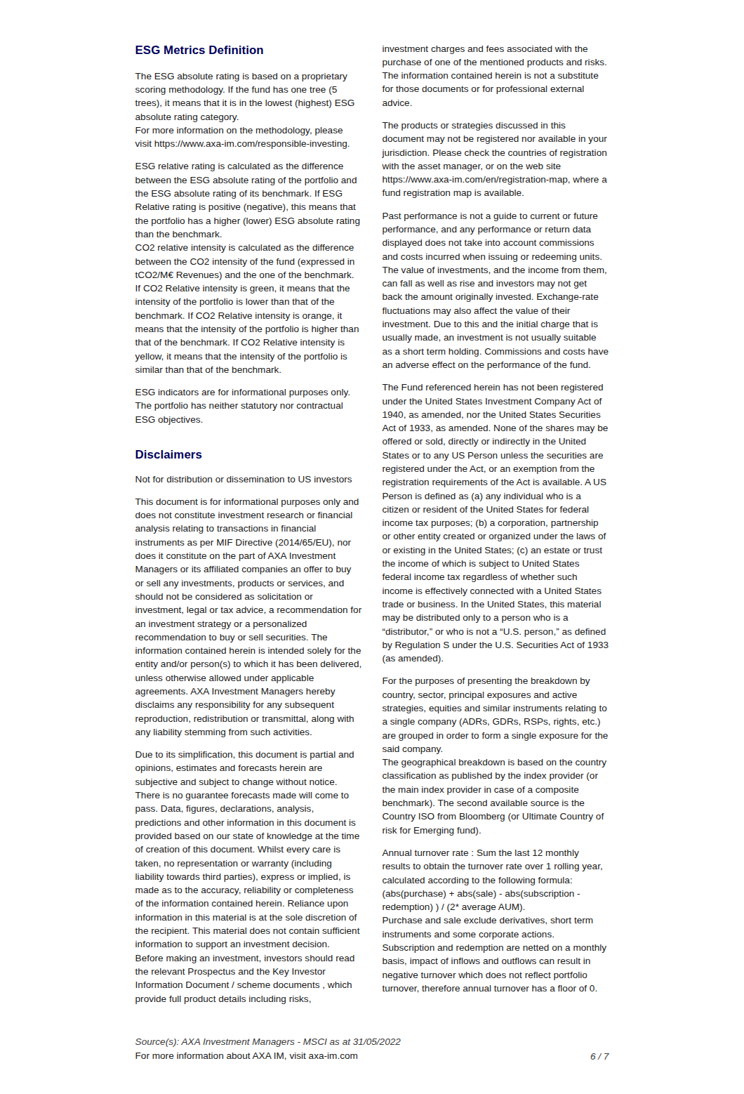ESG Metrics Definition
The ESG absolute rating is based on a proprietary scoring methodology. If the fund has one tree (5 trees), it means that it is in the lowest (highest) ESG absolute rating category.
For more information on the methodology, please visit https://www.axa-im.com/responsible-investing.
ESG relative rating is calculated as the difference between the ESG absolute rating of the portfolio and the ESG absolute rating of its benchmark. If ESG Relative rating is positive (negative), this means that the portfolio has a higher (lower) ESG absolute rating than the benchmark.
CO2 relative intensity is calculated as the difference between the CO2 intensity of the fund (expressed in tCO2/M€ Revenues) and the one of the benchmark.
If CO2 Relative intensity is green, it means that the intensity of the portfolio is lower than that of the benchmark. If CO2 Relative intensity is orange, it means that the intensity of the portfolio is higher than that of the benchmark. If CO2 Relative intensity is yellow, it means that the intensity of the portfolio is similar than that of the benchmark.
ESG indicators are for informational purposes only.
The portfolio has neither statutory nor contractual ESG objectives.
Disclaimers
Not for distribution or dissemination to US investors
This document is for informational purposes only and does not constitute investment research or financial analysis relating to transactions in financial instruments as per MIF Directive (2014/65/EU), nor does it constitute on the part of AXA Investment Managers or its affiliated companies an offer to buy or sell any investments, products or services, and should not be considered as solicitation or investment, legal or tax advice, a recommendation for an investment strategy or a personalized recommendation to buy or sell securities. The information contained herein is intended solely for the entity and/or person(s) to which it has been delivered, unless otherwise allowed under applicable agreements. AXA Investment Managers hereby disclaims any responsibility for any subsequent reproduction, redistribution or transmittal, along with any liability stemming from such activities.
Due to its simplification, this document is partial and opinions, estimates and forecasts herein are subjective and subject to change without notice. There is no guarantee forecasts made will come to pass. Data, figures, declarations, analysis, predictions and other information in this document is provided based on our state of knowledge at the time of creation of this document. Whilst every care is taken, no representation or warranty (including liability towards third parties), express or implied, is made as to the accuracy, reliability or completeness of the information contained herein. Reliance upon information in this material is at the sole discretion of the recipient. This material does not contain sufficient information to support an investment decision.
Before making an investment, investors should read the relevant Prospectus and the Key Investor Information Document / scheme documents , which provide full product details including risks,
investment charges and fees associated with the purchase of one of the mentioned products and risks. The information contained herein is not a substitute for those documents or for professional external advice.
The products or strategies discussed in this document may not be registered nor available in your jurisdiction. Please check the countries of registration with the asset manager, or on the web site https://www.axa-im.com/en/registration-map, where a fund registration map is available.
Past performance is not a guide to current or future performance, and any performance or return data displayed does not take into account commissions and costs incurred when issuing or redeeming units. The value of investments, and the income from them, can fall as well as rise and investors may not get back the amount originally invested. Exchange-rate fluctuations may also affect the value of their investment. Due to this and the initial charge that is usually made, an investment is not usually suitable as a short term holding. Commissions and costs have an adverse effect on the performance of the fund.
The Fund referenced herein has not been registered under the United States Investment Company Act of 1940, as amended, nor the United States Securities Act of 1933, as amended. None of the shares may be offered or sold, directly or indirectly in the United States or to any US Person unless the securities are registered under the Act, or an exemption from the registration requirements of the Act is available. A US Person is defined as (a) any individual who is a citizen or resident of the United States for federal income tax purposes; (b) a corporation, partnership or other entity created or organized under the laws of or existing in the United States; (c) an estate or trust the income of which is subject to United States federal income tax regardless of whether such income is effectively connected with a United States trade or business. In the United States, this material may be distributed only to a person who is a “distributor,” or who is not a “U.S. person,” as defined by Regulation S under the U.S. Securities Act of 1933 (as amended).
For the purposes of presenting the breakdown by country, sector, principal exposures and active strategies, equities and similar instruments relating to a single company (ADRs, GDRs, RSPs, rights, etc.) are grouped in order to form a single exposure for the said company.
The geographical breakdown is based on the country classification as published by the index provider (or the main index provider in case of a composite benchmark). The second available source is the Country ISO from Bloomberg (or Ultimate Country of risk for Emerging fund).
Annual turnover rate : Sum the last 12 monthly results to obtain the turnover rate over 1 rolling year, calculated according to the following formula: (abs(purchase) + abs(sale) - abs(subscription - redemption) ) / (2* average AUM).
Purchase and sale exclude derivatives, short term instruments and some corporate actions.
Subscription and redemption are netted on a monthly basis, impact of inflows and outflows can result in negative turnover which does not reflect portfolio turnover, therefore annual turnover has a floor of 0.
Source(s): AXA Investment Managers - MSCI as at 31/05/2022 For more information about AXA IM, visit axa-im.com
6 / 7